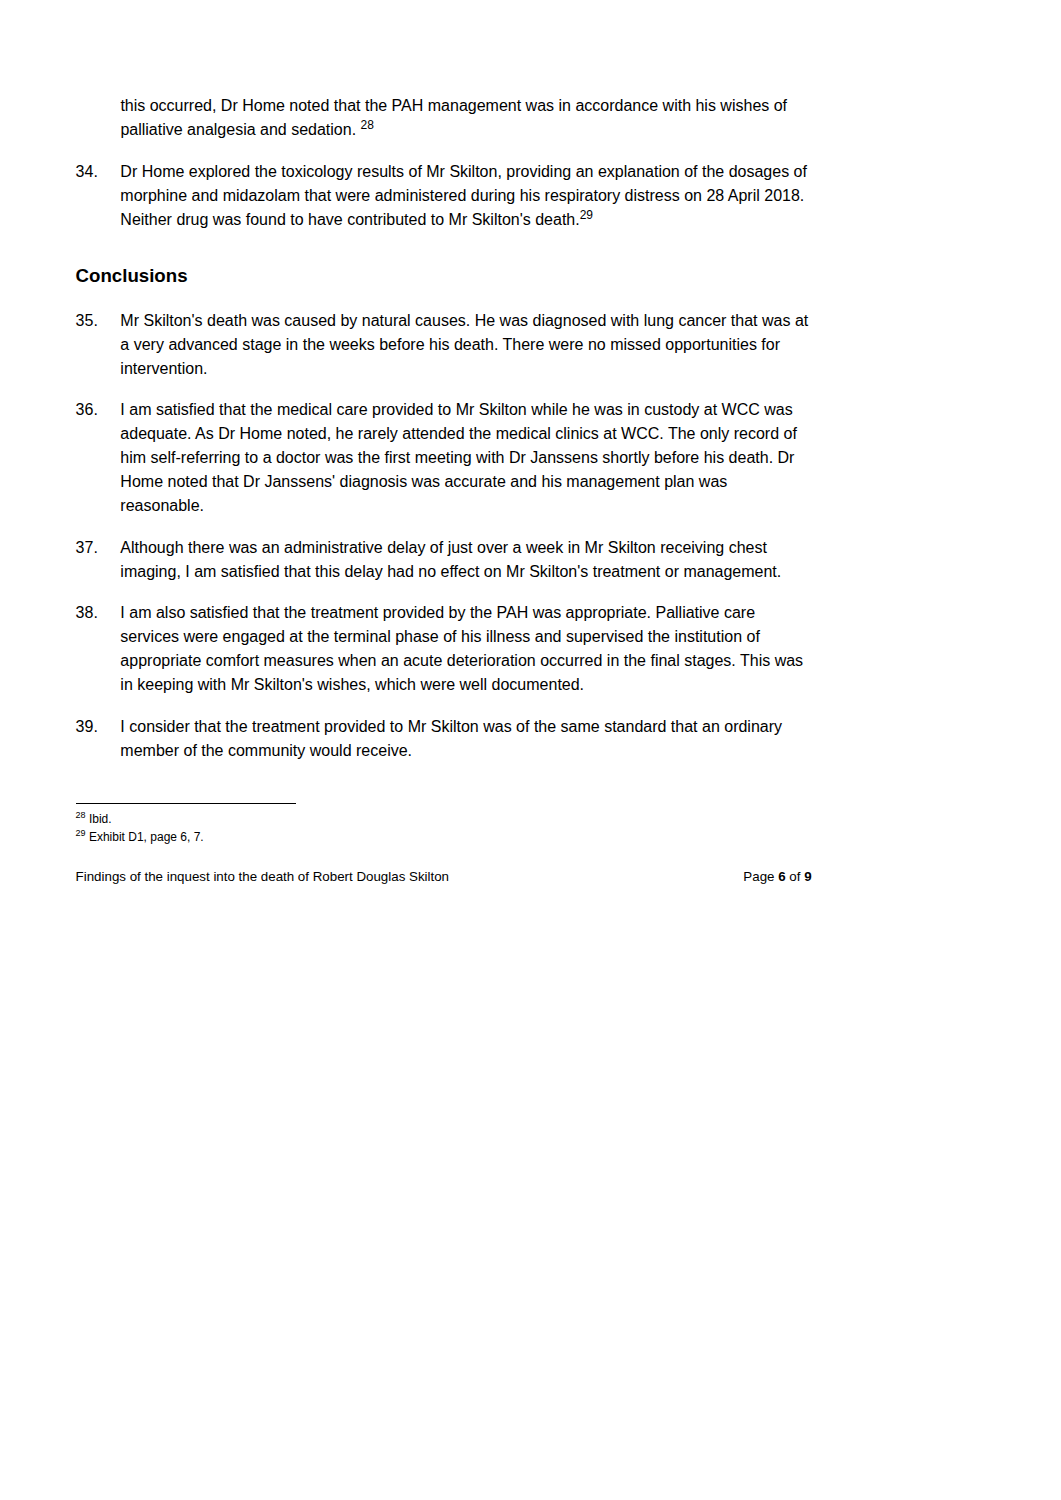this occurred, Dr Home noted that the PAH management was in accordance with his wishes of palliative analgesia and sedation. 28
34.
Dr Home explored the toxicology results of Mr Skilton, providing an explanation of the dosages of morphine and midazolam that were administered during his respiratory distress on 28 April 2018. Neither drug was found to have contributed to Mr Skilton's death.29
Conclusions
35.
Mr Skilton's death was caused by natural causes. He was diagnosed with lung cancer that was at a very advanced stage in the weeks before his death. There were no missed opportunities for intervention.
36.
I am satisfied that the medical care provided to Mr Skilton while he was in custody at WCC was adequate. As Dr Home noted, he rarely attended the medical clinics at WCC. The only record of him self-referring to a doctor was the first meeting with Dr Janssens shortly before his death. Dr Home noted that Dr Janssens' diagnosis was accurate and his management plan was reasonable.
37.
Although there was an administrative delay of just over a week in Mr Skilton receiving chest imaging, I am satisfied that this delay had no effect on Mr Skilton's treatment or management.
38.
I am also satisfied that the treatment provided by the PAH was appropriate. Palliative care services were engaged at the terminal phase of his illness and supervised the institution of appropriate comfort measures when an acute deterioration occurred in the final stages. This was in keeping with Mr Skilton's wishes, which were well documented.
39.
I consider that the treatment provided to Mr Skilton was of the same standard that an ordinary member of the community would receive.
28 Ibid.
29 Exhibit D1, page 6, 7.
Findings of the inquest into the death of Robert Douglas Skilton Page 6 of 9